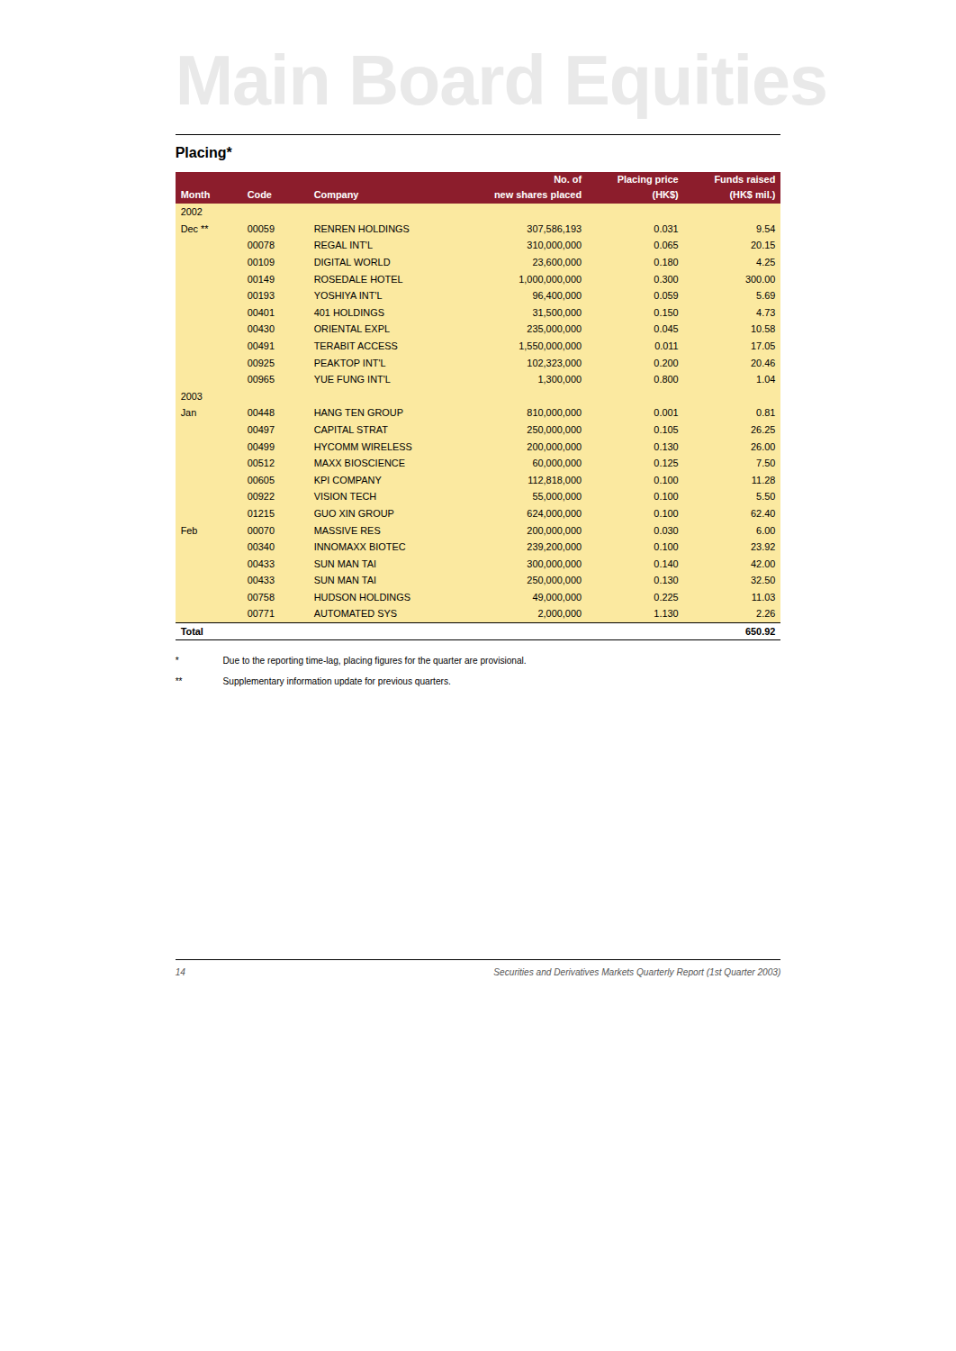Main Board Equities
Placing*
| | | | No. of | Placing price | Funds raised |
| --- | --- | --- | --- | --- | --- |
| Month | Code | Company | new shares placed | (HK$) | (HK$ mil.) |
| 2002 | | | | | |
| Dec ** | 00059 | RENREN HOLDINGS | 307,586,193 | 0.031 | 9.54 |
| | 00078 | REGAL INT'L | 310,000,000 | 0.065 | 20.15 |
| | 00109 | DIGITAL WORLD | 23,600,000 | 0.180 | 4.25 |
| | 00149 | ROSEDALE HOTEL | 1,000,000,000 | 0.300 | 300.00 |
| | 00193 | YOSHIYA INT'L | 96,400,000 | 0.059 | 5.69 |
| | 00401 | 401 HOLDINGS | 31,500,000 | 0.150 | 4.73 |
| | 00430 | ORIENTAL EXPL | 235,000,000 | 0.045 | 10.58 |
| | 00491 | TERABIT ACCESS | 1,550,000,000 | 0.011 | 17.05 |
| | 00925 | PEAKTOP INT'L | 102,323,000 | 0.200 | 20.46 |
| | 00965 | YUE FUNG INT'L | 1,300,000 | 0.800 | 1.04 |
| 2003 | | | | | |
| Jan | 00448 | HANG TEN GROUP | 810,000,000 | 0.001 | 0.81 |
| | 00497 | CAPITAL STRAT | 250,000,000 | 0.105 | 26.25 |
| | 00499 | HYCOMM WIRELESS | 200,000,000 | 0.130 | 26.00 |
| | 00512 | MAXX BIOSCIENCE | 60,000,000 | 0.125 | 7.50 |
| | 00605 | KPI COMPANY | 112,818,000 | 0.100 | 11.28 |
| | 00922 | VISION TECH | 55,000,000 | 0.100 | 5.50 |
| | 01215 | GUO XIN GROUP | 624,000,000 | 0.100 | 62.40 |
| Feb | 00070 | MASSIVE RES | 200,000,000 | 0.030 | 6.00 |
| | 00340 | INNOMAXX BIOTEC | 239,200,000 | 0.100 | 23.92 |
| | 00433 | SUN MAN TAI | 300,000,000 | 0.140 | 42.00 |
| | 00433 | SUN MAN TAI | 250,000,000 | 0.130 | 32.50 |
| | 00758 | HUDSON HOLDINGS | 49,000,000 | 0.225 | 11.03 |
| | 00771 | AUTOMATED SYS | 2,000,000 | 1.130 | 2.26 |
| Total | | | | | 650.92 |
*Due to the reporting time-lag, placing figures for the quarter are provisional.
**Supplementary information update for previous quarters.
14 Securities and Derivatives Markets Quarterly Report (1st Quarter 2003)